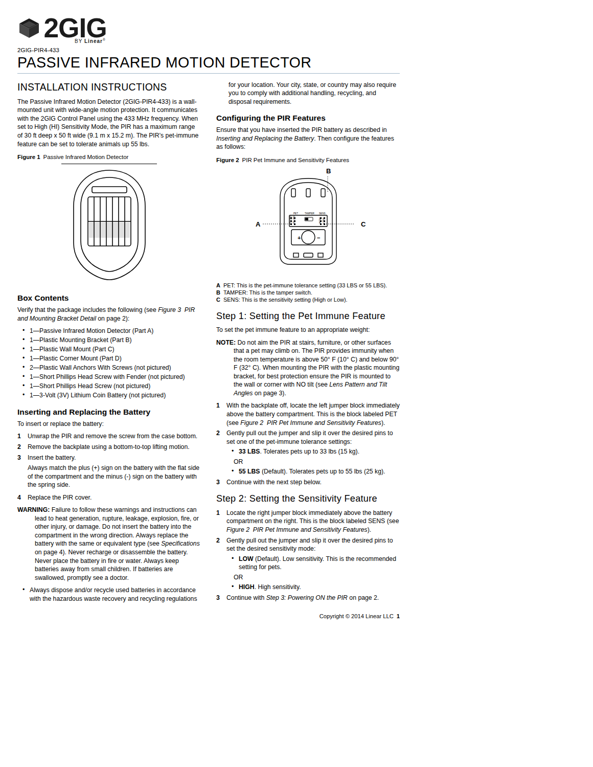2GIG
BY Linear®
2GIG-PIR4-433
PASSIVE INFRARED MOTION DETECTOR
INSTALLATION INSTRUCTIONS
The Passive Infrared Motion Detector (2GIG-PIR4-433) is a wall-mounted unit with wide-angle motion protection. It communicates with the 2GIG Control Panel using the 433 MHz frequency. When set to High (HI) Sensitivity Mode, the PIR has a maximum range of 30 ft deep x 50 ft wide (9.1 m x 15.2 m). The PIR’s pet-immune feature can be set to tolerate animals up 55 lbs.
Figure 1 Passive Infrared Motion Detector
Box Contents
Verify that the package includes the following (see Figure 3 PIR and Mounting Bracket Detail on page 2):
1—Passive Infrared Motion Detector (Part A)
1—Plastic Mounting Bracket (Part B)
1—Plastic Wall Mount (Part C)
1—Plastic Corner Mount (Part D)
2—Plastic Wall Anchors With Screws (not pictured)
1—Short Phillips Head Screw with Fender (not pictured)
1—Short Phillips Head Screw (not pictured)
1—3-Volt (3V) Lithium Coin Battery (not pictured)
Inserting and Replacing the Battery
To insert or replace the battery:
Unwrap the PIR and remove the screw from the case bottom.
Remove the backplate using a bottom-to-top lifting motion.
Insert the battery.
Always match the plus (+) sign on the battery with the flat side of the compartment and the minus (-) sign on the battery with the spring side.
Replace the PIR cover.
WARNING: Failure to follow these warnings and instructions can lead to heat generation, rupture, leakage, explosion, fire, or other injury, or damage. Do not insert the battery into the compartment in the wrong direction. Always replace the battery with the same or equivalent type (see Specifications on page 4). Never recharge or disassemble the battery. Never place the battery in fire or water. Always keep batteries away from small children. If batteries are swallowed, promptly see a doctor.
Always dispose and/or recycle used batteries in accordance with the hazardous waste recovery and recycling regulations for your location. Your city, state, or country may also require you to comply with additional handling, recycling, and disposal requirements.
Configuring the PIR Features
Ensure that you have inserted the PIR battery as described in Inserting and Replacing the Battery. Then configure the features as follows:
Figure 2 PIR Pet Immune and Sensitivity Features
B A C PET TAMPER SENS 33 LBS 55 LBS HIGH LOW + −
A PET: This is the pet-immune tolerance setting (33 LBS or 55 LBS).
B TAMPER: This is the tamper switch.
C SENS: This is the sensitivity setting (High or Low).
Step 1: Setting the Pet Immune Feature
To set the pet immune feature to an appropriate weight:
NOTE: Do not aim the PIR at stairs, furniture, or other surfaces that a pet may climb on. The PIR provides immunity when the room temperature is above 50° F (10° C) and below 90° F (32° C). When mounting the PIR with the plastic mounting bracket, for best protection ensure the PIR is mounted to the wall or corner with NO tilt (see Lens Pattern and Tilt Angles on page 3).
With the backplate off, locate the left jumper block immediately above the battery compartment. This is the block labeled PET (see Figure 2 PIR Pet Immune and Sensitivity Features).
Gently pull out the jumper and slip it over the desired pins to set one of the pet-immune tolerance settings:
33 LBS. Tolerates pets up to 33 lbs (15 kg).
OR
55 LBS (Default). Tolerates pets up to 55 lbs (25 kg).
Continue with the next step below.
Step 2: Setting the Sensitivity Feature
Locate the right jumper block immediately above the battery compartment on the right. This is the block labeled SENS (see Figure 2 PIR Pet Immune and Sensitivity Features).
Gently pull out the jumper and slip it over the desired pins to set the desired sensitivity mode:
LOW (Default). Low sensitivity. This is the recommended setting for pets.
OR
HIGH. High sensitivity.
Continue with Step 3: Powering ON the PIR on page 2.
Copyright © 2014 Linear LLC1